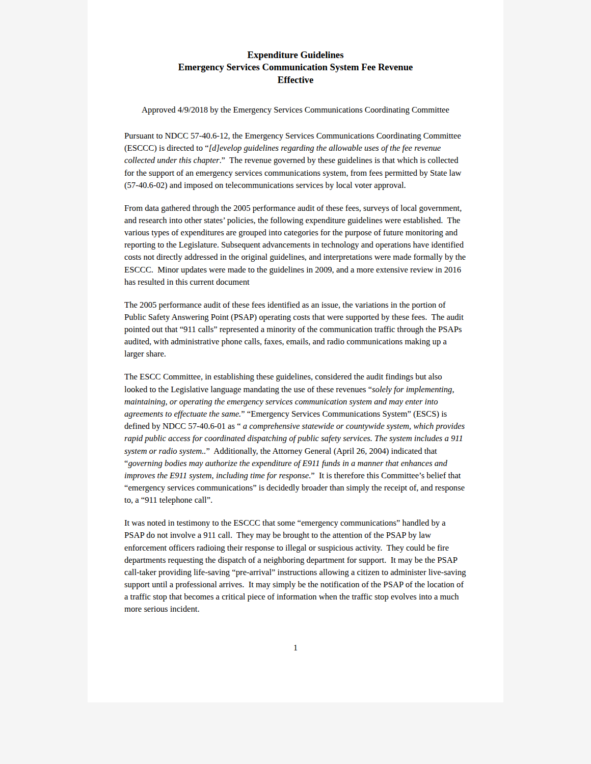Expenditure Guidelines Emergency Services Communication System Fee Revenue Effective
Approved 4/9/2018 by the Emergency Services Communications Coordinating Committee
Pursuant to NDCC 57-40.6-12, the Emergency Services Communications Coordinating Committee (ESCCC) is directed to “[d]evelop guidelines regarding the allowable uses of the fee revenue collected under this chapter.” The revenue governed by these guidelines is that which is collected for the support of an emergency services communications system, from fees permitted by State law (57-40.6-02) and imposed on telecommunications services by local voter approval.
From data gathered through the 2005 performance audit of these fees, surveys of local government, and research into other states’ policies, the following expenditure guidelines were established. The various types of expenditures are grouped into categories for the purpose of future monitoring and reporting to the Legislature. Subsequent advancements in technology and operations have identified costs not directly addressed in the original guidelines, and interpretations were made formally by the ESCCC. Minor updates were made to the guidelines in 2009, and a more extensive review in 2016 has resulted in this current document
The 2005 performance audit of these fees identified as an issue, the variations in the portion of Public Safety Answering Point (PSAP) operating costs that were supported by these fees. The audit pointed out that “911 calls” represented a minority of the communication traffic through the PSAPs audited, with administrative phone calls, faxes, emails, and radio communications making up a larger share.
The ESCC Committee, in establishing these guidelines, considered the audit findings but also looked to the Legislative language mandating the use of these revenues “solely for implementing, maintaining, or operating the emergency services communication system and may enter into agreements to effectuate the same.” “Emergency Services Communications System” (ESCS) is defined by NDCC 57-40.6-01 as “ a comprehensive statewide or countywide system, which provides rapid public access for coordinated dispatching of public safety services. The system includes a 911 system or radio system..” Additionally, the Attorney General (April 26, 2004) indicated that “governing bodies may authorize the expenditure of E911 funds in a manner that enhances and improves the E911 system, including time for response.” It is therefore this Committee’s belief that “emergency services communications” is decidedly broader than simply the receipt of, and response to, a “911 telephone call”.
It was noted in testimony to the ESCCC that some “emergency communications” handled by a PSAP do not involve a 911 call. They may be brought to the attention of the PSAP by law enforcement officers radioing their response to illegal or suspicious activity. They could be fire departments requesting the dispatch of a neighboring department for support. It may be the PSAP call-taker providing life-saving “pre-arrival” instructions allowing a citizen to administer live-saving support until a professional arrives. It may simply be the notification of the PSAP of the location of a traffic stop that becomes a critical piece of information when the traffic stop evolves into a much more serious incident.
1